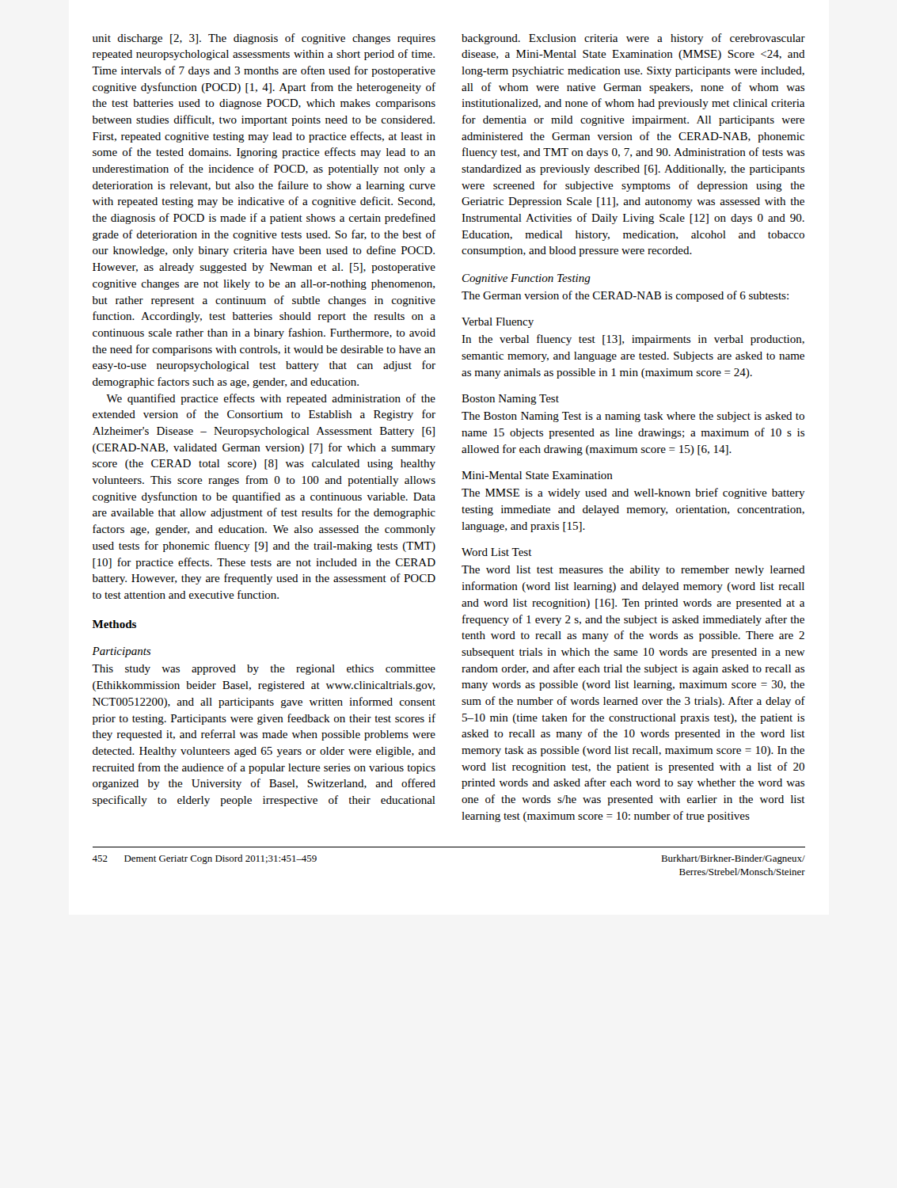unit discharge [2, 3]. The diagnosis of cognitive changes requires repeated neuropsychological assessments within a short period of time. Time intervals of 7 days and 3 months are often used for postoperative cognitive dysfunction (POCD) [1, 4]. Apart from the heterogeneity of the test batteries used to diagnose POCD, which makes comparisons between studies difficult, two important points need to be considered. First, repeated cognitive testing may lead to practice effects, at least in some of the tested domains. Ignoring practice effects may lead to an underestimation of the incidence of POCD, as potentially not only a deterioration is relevant, but also the failure to show a learning curve with repeated testing may be indicative of a cognitive deficit. Second, the diagnosis of POCD is made if a patient shows a certain predefined grade of deterioration in the cognitive tests used. So far, to the best of our knowledge, only binary criteria have been used to define POCD. However, as already suggested by Newman et al. [5], postoperative cognitive changes are not likely to be an all-or-nothing phenomenon, but rather represent a continuum of subtle changes in cognitive function. Accordingly, test batteries should report the results on a continuous scale rather than in a binary fashion. Furthermore, to avoid the need for comparisons with controls, it would be desirable to have an easy-to-use neuropsychological test battery that can adjust for demographic factors such as age, gender, and education.
We quantified practice effects with repeated administration of the extended version of the Consortium to Establish a Registry for Alzheimer's Disease – Neuropsychological Assessment Battery [6] (CERAD-NAB, validated German version) [7] for which a summary score (the CERAD total score) [8] was calculated using healthy volunteers. This score ranges from 0 to 100 and potentially allows cognitive dysfunction to be quantified as a continuous variable. Data are available that allow adjustment of test results for the demographic factors age, gender, and education. We also assessed the commonly used tests for phonemic fluency [9] and the trail-making tests (TMT) [10] for practice effects. These tests are not included in the CERAD battery. However, they are frequently used in the assessment of POCD to test attention and executive function.
Methods
Participants
This study was approved by the regional ethics committee (Ethikkommission beider Basel, registered at www.clinicaltrials.gov, NCT00512200), and all participants gave written informed consent prior to testing. Participants were given feedback on their test scores if they requested it, and referral was made when possible problems were detected. Healthy volunteers aged 65 years or older were eligible, and recruited from the audience of a popular lecture series on various topics organized by the University of Basel, Switzerland, and offered specifically to elderly people irrespective of their educational background. Exclusion criteria were a history of cerebrovascular disease, a Mini-Mental State Examination (MMSE) Score <24, and long-term psychiatric medication use. Sixty participants were included, all of whom were native German speakers, none of whom was institutionalized, and none of whom had previously met clinical criteria for dementia or mild cognitive impairment. All participants were administered the German version of the CERAD-NAB, phonemic fluency test, and TMT on days 0, 7, and 90. Administration of tests was standardized as previously described [6]. Additionally, the participants were screened for subjective symptoms of depression using the Geriatric Depression Scale [11], and autonomy was assessed with the Instrumental Activities of Daily Living Scale [12] on days 0 and 90. Education, medical history, medication, alcohol and tobacco consumption, and blood pressure were recorded.
Cognitive Function Testing
The German version of the CERAD-NAB is composed of 6 subtests:
Verbal Fluency
In the verbal fluency test [13], impairments in verbal production, semantic memory, and language are tested. Subjects are asked to name as many animals as possible in 1 min (maximum score = 24).
Boston Naming Test
The Boston Naming Test is a naming task where the subject is asked to name 15 objects presented as line drawings; a maximum of 10 s is allowed for each drawing (maximum score = 15) [6, 14].
Mini-Mental State Examination
The MMSE is a widely used and well-known brief cognitive battery testing immediate and delayed memory, orientation, concentration, language, and praxis [15].
Word List Test
The word list test measures the ability to remember newly learned information (word list learning) and delayed memory (word list recall and word list recognition) [16]. Ten printed words are presented at a frequency of 1 every 2 s, and the subject is asked immediately after the tenth word to recall as many of the words as possible. There are 2 subsequent trials in which the same 10 words are presented in a new random order, and after each trial the subject is again asked to recall as many words as possible (word list learning, maximum score = 30, the sum of the number of words learned over the 3 trials). After a delay of 5–10 min (time taken for the constructional praxis test), the patient is asked to recall as many of the 10 words presented in the word list memory task as possible (word list recall, maximum score = 10). In the word list recognition test, the patient is presented with a list of 20 printed words and asked after each word to say whether the word was one of the words s/he was presented with earlier in the word list learning test (maximum score = 10: number of true positives
452 Dement Geriatr Cogn Disord 2011;31:451–459
Burkhart/Birkner-Binder/Gagneux/
Berres/Strebel/Monsch/Steiner